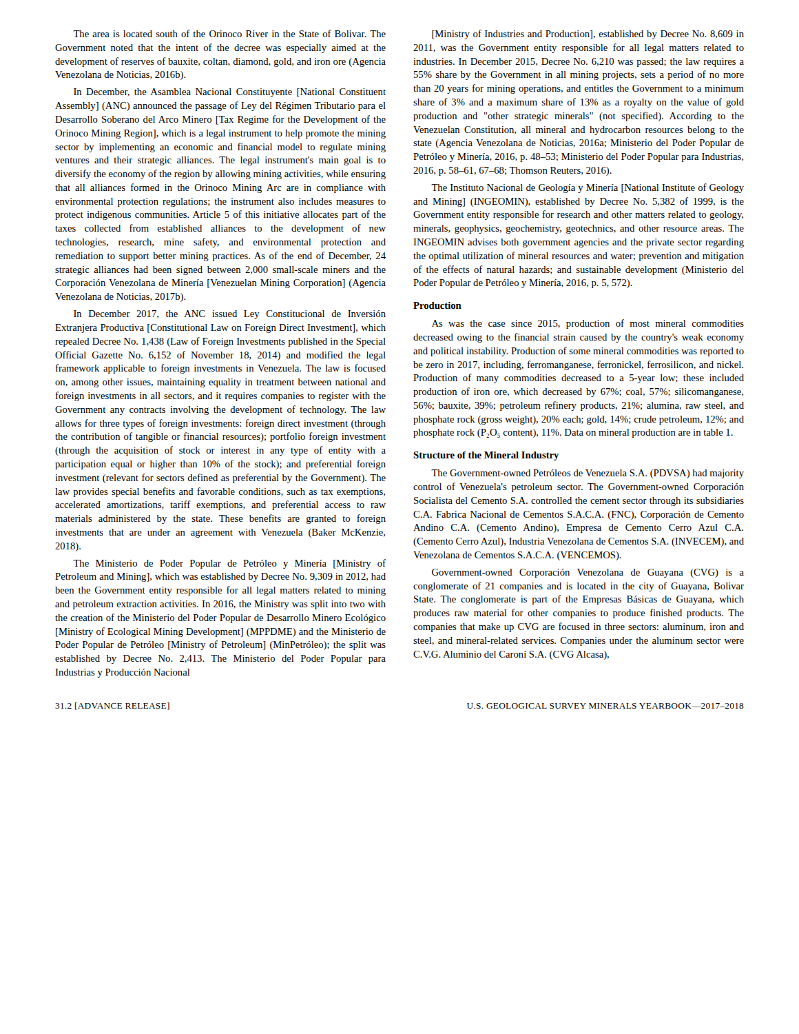The area is located south of the Orinoco River in the State of Bolivar. The Government noted that the intent of the decree was especially aimed at the development of reserves of bauxite, coltan, diamond, gold, and iron ore (Agencia Venezolana de Noticias, 2016b).
In December, the Asamblea Nacional Constituyente [National Constituent Assembly] (ANC) announced the passage of Ley del Régimen Tributario para el Desarrollo Soberano del Arco Minero [Tax Regime for the Development of the Orinoco Mining Region], which is a legal instrument to help promote the mining sector by implementing an economic and financial model to regulate mining ventures and their strategic alliances. The legal instrument's main goal is to diversify the economy of the region by allowing mining activities, while ensuring that all alliances formed in the Orinoco Mining Arc are in compliance with environmental protection regulations; the instrument also includes measures to protect indigenous communities. Article 5 of this initiative allocates part of the taxes collected from established alliances to the development of new technologies, research, mine safety, and environmental protection and remediation to support better mining practices. As of the end of December, 24 strategic alliances had been signed between 2,000 small-scale miners and the Corporación Venezolana de Minería [Venezuelan Mining Corporation] (Agencia Venezolana de Noticias, 2017b).
In December 2017, the ANC issued Ley Constitucional de Inversión Extranjera Productiva [Constitutional Law on Foreign Direct Investment], which repealed Decree No. 1,438 (Law of Foreign Investments published in the Special Official Gazette No. 6,152 of November 18, 2014) and modified the legal framework applicable to foreign investments in Venezuela. The law is focused on, among other issues, maintaining equality in treatment between national and foreign investments in all sectors, and it requires companies to register with the Government any contracts involving the development of technology. The law allows for three types of foreign investments: foreign direct investment (through the contribution of tangible or financial resources); portfolio foreign investment (through the acquisition of stock or interest in any type of entity with a participation equal or higher than 10% of the stock); and preferential foreign investment (relevant for sectors defined as preferential by the Government). The law provides special benefits and favorable conditions, such as tax exemptions, accelerated amortizations, tariff exemptions, and preferential access to raw materials administered by the state. These benefits are granted to foreign investments that are under an agreement with Venezuela (Baker McKenzie, 2018).
The Ministerio de Poder Popular de Petróleo y Minería [Ministry of Petroleum and Mining], which was established by Decree No. 9,309 in 2012, had been the Government entity responsible for all legal matters related to mining and petroleum extraction activities. In 2016, the Ministry was split into two with the creation of the Ministerio del Poder Popular de Desarrollo Minero Ecológico [Ministry of Ecological Mining Development] (MPPDME) and the Ministerio de Poder Popular de Petróleo [Ministry of Petroleum] (MinPetróleo); the split was established by Decree No. 2,413. The Ministerio del Poder Popular para Industrias y Producción Nacional
[Ministry of Industries and Production], established by Decree No. 8,609 in 2011, was the Government entity responsible for all legal matters related to industries. In December 2015, Decree No. 6,210 was passed; the law requires a 55% share by the Government in all mining projects, sets a period of no more than 20 years for mining operations, and entitles the Government to a minimum share of 3% and a maximum share of 13% as a royalty on the value of gold production and "other strategic minerals" (not specified). According to the Venezuelan Constitution, all mineral and hydrocarbon resources belong to the state (Agencia Venezolana de Noticias, 2016a; Ministerio del Poder Popular de Petróleo y Minería, 2016, p. 48–53; Ministerio del Poder Popular para Industrias, 2016, p. 58–61, 67–68; Thomson Reuters, 2016).
The Instituto Nacional de Geología y Minería [National Institute of Geology and Mining] (INGEOMIN), established by Decree No. 5,382 of 1999, is the Government entity responsible for research and other matters related to geology, minerals, geophysics, geochemistry, geotechnics, and other resource areas. The INGEOMIN advises both government agencies and the private sector regarding the optimal utilization of mineral resources and water; prevention and mitigation of the effects of natural hazards; and sustainable development (Ministerio del Poder Popular de Petróleo y Minería, 2016, p. 5, 572).
Production
As was the case since 2015, production of most mineral commodities decreased owing to the financial strain caused by the country's weak economy and political instability. Production of some mineral commodities was reported to be zero in 2017, including, ferromanganese, ferronickel, ferrosilicon, and nickel. Production of many commodities decreased to a 5-year low; these included production of iron ore, which decreased by 67%; coal, 57%; silicomanganese, 56%; bauxite, 39%; petroleum refinery products, 21%; alumina, raw steel, and phosphate rock (gross weight), 20% each; gold, 14%; crude petroleum, 12%; and phosphate rock (P₂O₅ content), 11%. Data on mineral production are in table 1.
Structure of the Mineral Industry
The Government-owned Petróleos de Venezuela S.A. (PDVSA) had majority control of Venezuela's petroleum sector. The Government-owned Corporación Socialista del Cemento S.A. controlled the cement sector through its subsidiaries C.A. Fabrica Nacional de Cementos S.A.C.A. (FNC), Corporación de Cemento Andino C.A. (Cemento Andino), Empresa de Cemento Cerro Azul C.A. (Cemento Cerro Azul), Industria Venezolana de Cementos S.A. (INVECEM), and Venezolana de Cementos S.A.C.A. (VENCEMOS).
Government-owned Corporación Venezolana de Guayana (CVG) is a conglomerate of 21 companies and is located in the city of Guayana, Bolivar State. The conglomerate is part of the Empresas Básicas de Guayana, which produces raw material for other companies to produce finished products. The companies that make up CVG are focused in three sectors: aluminum, iron and steel, and mineral-related services. Companies under the aluminum sector were C.V.G. Aluminio del Caroní S.A. (CVG Alcasa),
31.2 [ADVANCE RELEASE]
U.S. GEOLOGICAL SURVEY MINERALS YEARBOOK—2017–2018